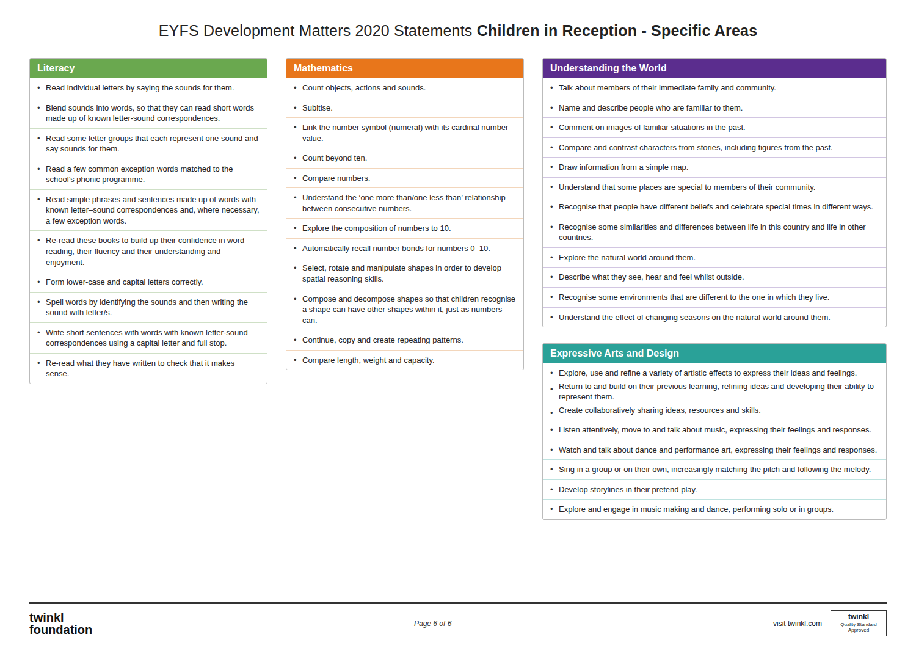EYFS Development Matters 2020 Statements Children in Reception - Specific Areas
Literacy
Read individual letters by saying the sounds for them.
Blend sounds into words, so that they can read short words made up of known letter-sound correspondences.
Read some letter groups that each represent one sound and say sounds for them.
Read a few common exception words matched to the school’s phonic programme.
Read simple phrases and sentences made up of words with known letter–sound correspondences and, where necessary, a few exception words.
Re-read these books to build up their confidence in word reading, their fluency and their understanding and enjoyment.
Form lower-case and capital letters correctly.
Spell words by identifying the sounds and then writing the sound with letter/s.
Write short sentences with words with known letter-sound correspondences using a capital letter and full stop.
Re-read what they have written to check that it makes sense.
Mathematics
Count objects, actions and sounds.
Subitise.
Link the number symbol (numeral) with its cardinal number value.
Count beyond ten.
Compare numbers.
Understand the ‘one more than/one less than’ relationship between consecutive numbers.
Explore the composition of numbers to 10.
Automatically recall number bonds for numbers 0–10.
Select, rotate and manipulate shapes in order to develop spatial reasoning skills.
Compose and decompose shapes so that children recognise a shape can have other shapes within it, just as numbers can.
Continue, copy and create repeating patterns.
Compare length, weight and capacity.
Understanding the World
Talk about members of their immediate family and community.
Name and describe people who are familiar to them.
Comment on images of familiar situations in the past.
Compare and contrast characters from stories, including figures from the past.
Draw information from a simple map.
Understand that some places are special to members of their community.
Recognise that people have different beliefs and celebrate special times in different ways.
Recognise some similarities and differences between life in this country and life in other countries.
Explore the natural world around them.
Describe what they see, hear and feel whilst outside.
Recognise some environments that are different to the one in which they live.
Understand the effect of changing seasons on the natural world around them.
Expressive Arts and Design
Explore, use and refine a variety of artistic effects to express their ideas and feelings.
Return to and build on their previous learning, refining ideas and developing their ability to represent them.
Create collaboratively sharing ideas, resources and skills.
Listen attentively, move to and talk about music, expressing their feelings and responses.
Watch and talk about dance and performance art, expressing their feelings and responses.
Sing in a group or on their own, increasingly matching the pitch and following the melody.
Develop storylines in their pretend play.
Explore and engage in music making and dance, performing solo or in groups.
twinkl foundation
Page 6 of 6
visit twinkl.com
twinkl Quality Standard
Approved